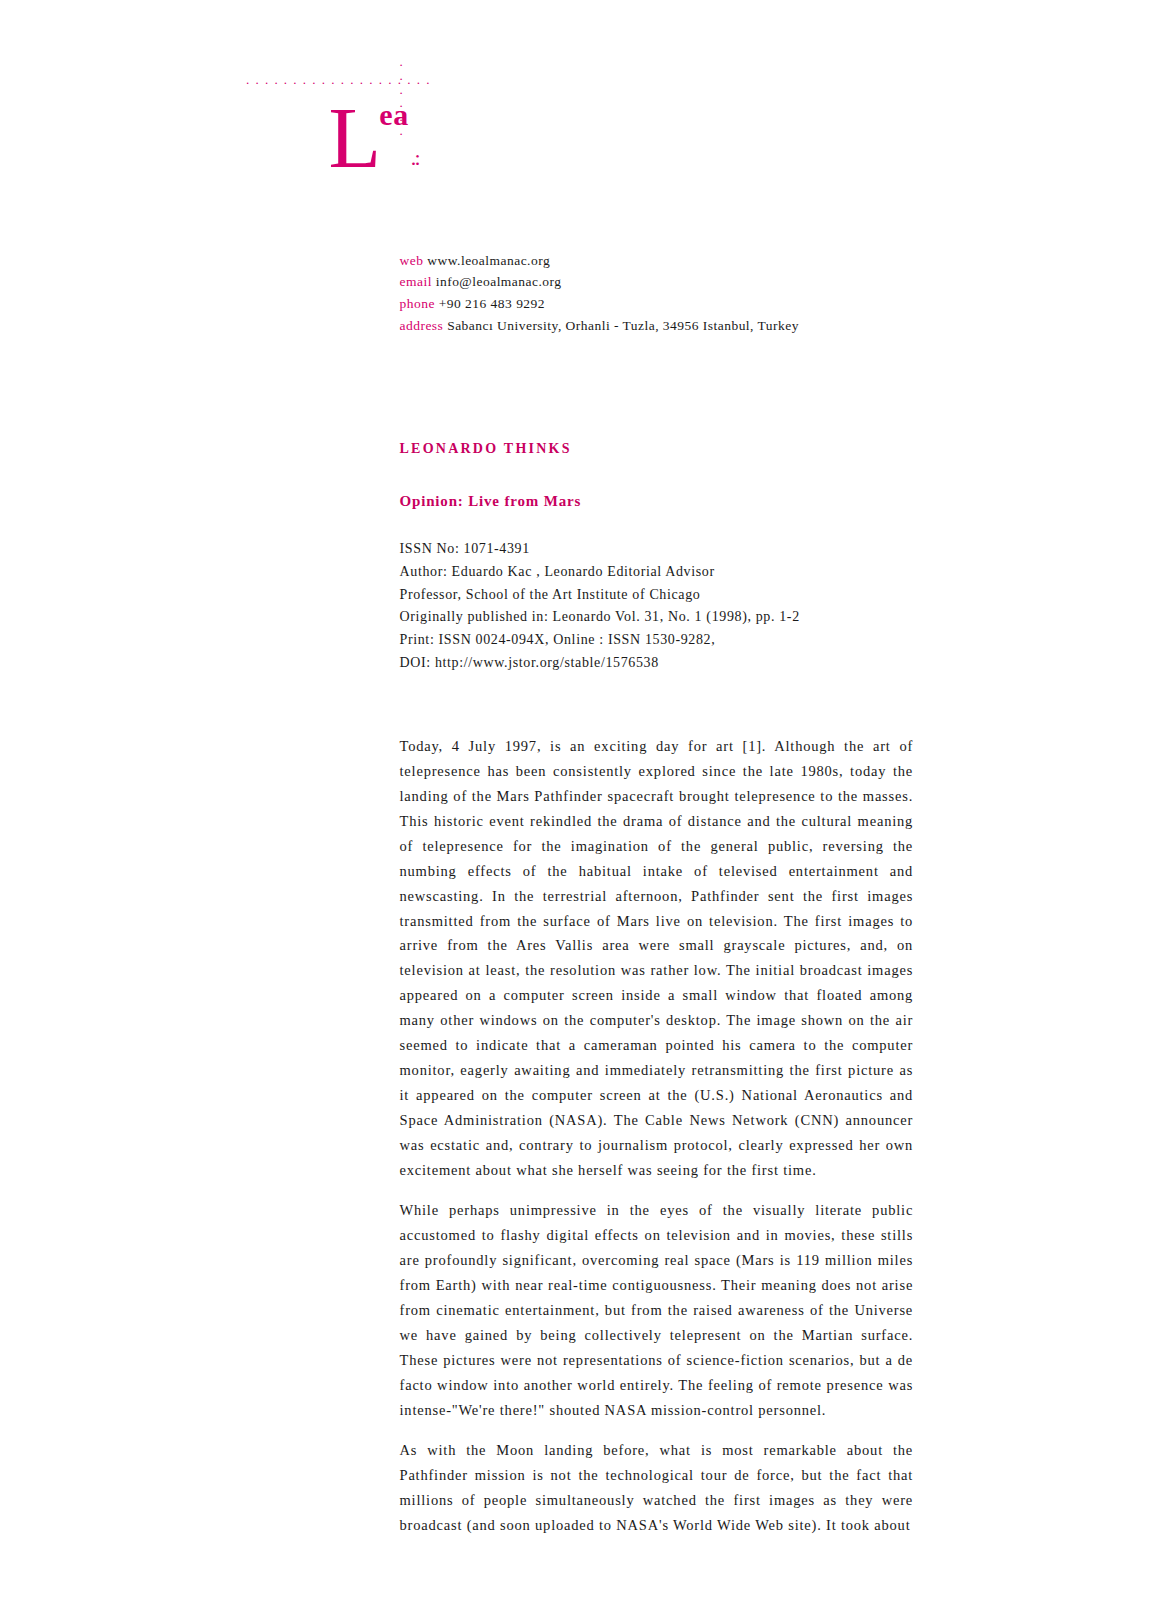. . . . . . . . . . . . . . . . . . . .
.
.
.
.
.
.
Lea.:
web www.leoalmanac.org
email info@leoalmanac.org
phone +90 216 483 9292
address Sabancı University, Orhanli - Tuzla, 34956 Istanbul, Turkey
Leonardo Thinks
Opinion: Live from Mars
ISSN No: 1071-4391
Author: Eduardo Kac , Leonardo Editorial Advisor
Professor, School of the Art Institute of Chicago
Originally published in: Leonardo Vol. 31, No. 1 (1998), pp. 1-2
Print: ISSN 0024-094X, Online : ISSN 1530-9282,
DOI: http://www.jstor.org/stable/1576538
Today, 4 July 1997, is an exciting day for art [1]. Although the art of telepresence has been consistently explored since the late 1980s, today the landing of the Mars Pathfinder spacecraft brought telepresence to the masses. This historic event rekindled the drama of distance and the cultural meaning of telepresence for the imagination of the general public, reversing the numbing effects of the habitual intake of televised entertainment and newscasting. In the terrestrial afternoon, Pathfinder sent the first images transmitted from the surface of Mars live on television. The first images to arrive from the Ares Vallis area were small grayscale pictures, and, on television at least, the resolution was rather low. The initial broadcast images appeared on a computer screen inside a small window that floated among many other windows on the computer's desktop. The image shown on the air seemed to indicate that a cameraman pointed his camera to the computer monitor, eagerly awaiting and immediately retransmitting the first picture as it appeared on the computer screen at the (U.S.) National Aeronautics and Space Administration (NASA). The Cable News Network (CNN) announcer was ecstatic and, contrary to journalism protocol, clearly expressed her own excitement about what she herself was seeing for the first time.
While perhaps unimpressive in the eyes of the visually literate public accustomed to flashy digital effects on television and in movies, these stills are profoundly significant, overcoming real space (Mars is 119 million miles from Earth) with near real-time contiguousness. Their meaning does not arise from cinematic entertainment, but from the raised awareness of the Universe we have gained by being collectively telepresent on the Martian surface. These pictures were not representations of science-fiction scenarios, but a de facto window into another world entirely. The feeling of remote presence was intense-"We're there!" shouted NASA mission-control personnel.
As with the Moon landing before, what is most remarkable about the Pathfinder mission is not the technological tour de force, but the fact that millions of people simultaneously watched the first images as they were broadcast (and soon uploaded to NASA's World Wide Web site). It took about